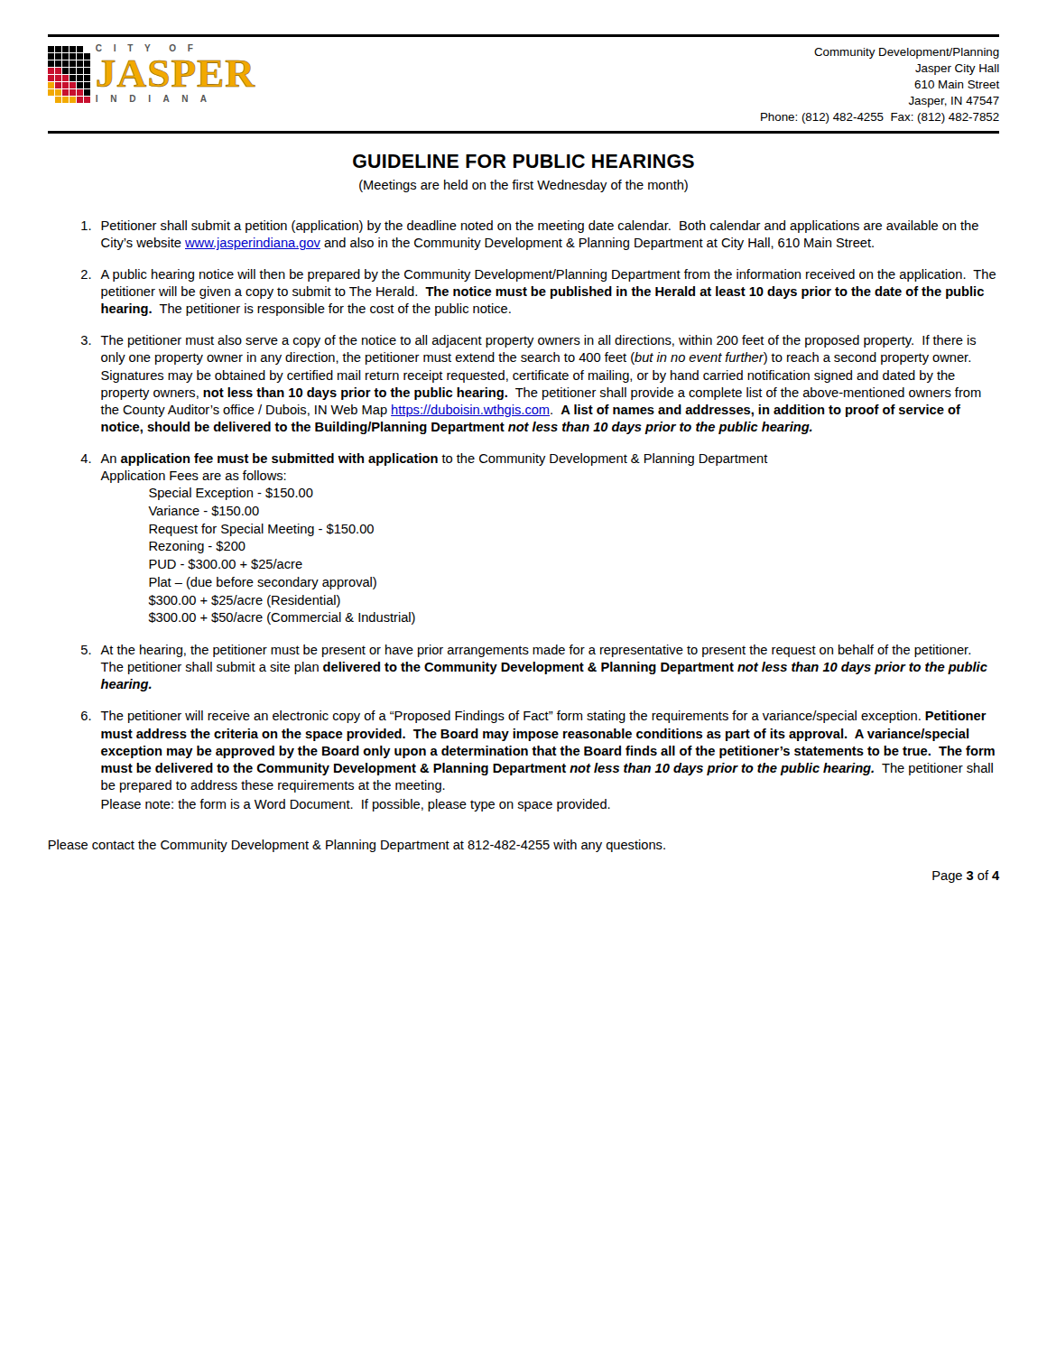C I T Y O F
JASPER
I N D I A N A
Community Development/Planning
Jasper City Hall
610 Main Street
Jasper, IN 47547
Phone: (812) 482-4255 Fax: (812) 482-7852
GUIDELINE FOR PUBLIC HEARINGS
(Meetings are held on the first Wednesday of the month)
Petitioner shall submit a petition (application) by the deadline noted on the meeting date calendar. Both calendar and applications are available on the City’s website www.jasperindiana.gov and also in the Community Development & Planning Department at City Hall, 610 Main Street.
A public hearing notice will then be prepared by the Community Development/Planning Department from the information received on the application. The petitioner will be given a copy to submit to The Herald. The notice must be published in the Herald at least 10 days prior to the date of the public hearing. The petitioner is responsible for the cost of the public notice.
The petitioner must also serve a copy of the notice to all adjacent property owners in all directions, within 200 feet of the proposed property. If there is only one property owner in any direction, the petitioner must extend the search to 400 feet (but in no event further) to reach a second property owner. Signatures may be obtained by certified mail return receipt requested, certificate of mailing, or by hand carried notification signed and dated by the property owners, not less than 10 days prior to the public hearing. The petitioner shall provide a complete list of the above-mentioned owners from the County Auditor’s office / Dubois, IN Web Map https://duboisin.wthgis.com. A list of names and addresses, in addition to proof of service of notice, should be delivered to the Building/Planning Department not less than 10 days prior to the public hearing.
An application fee must be submitted with application to the Community Development & Planning Department
Application Fees are as follows:
Special Exception - $150.00
Variance - $150.00
Request for Special Meeting - $150.00
Rezoning - $200
PUD - $300.00 + $25/acre
Plat – (due before secondary approval)
$300.00 + $25/acre (Residential)
$300.00 + $50/acre (Commercial & Industrial)
At the hearing, the petitioner must be present or have prior arrangements made for a representative to present the request on behalf of the petitioner. The petitioner shall submit a site plan delivered to the Community Development & Planning Department not less than 10 days prior to the public hearing.
The petitioner will receive an electronic copy of a “Proposed Findings of Fact” form stating the requirements for a variance/special exception. Petitioner must address the criteria on the space provided. The Board may impose reasonable conditions as part of its approval. A variance/special exception may be approved by the Board only upon a determination that the Board finds all of the petitioner’s statements to be true. The form must be delivered to the Community Development & Planning Department not less than 10 days prior to the public hearing. The petitioner shall be prepared to address these requirements at the meeting.
Please note: the form is a Word Document. If possible, please type on space provided.
Please contact the Community Development & Planning Department at 812-482-4255 with any questions.
Page 3 of 4